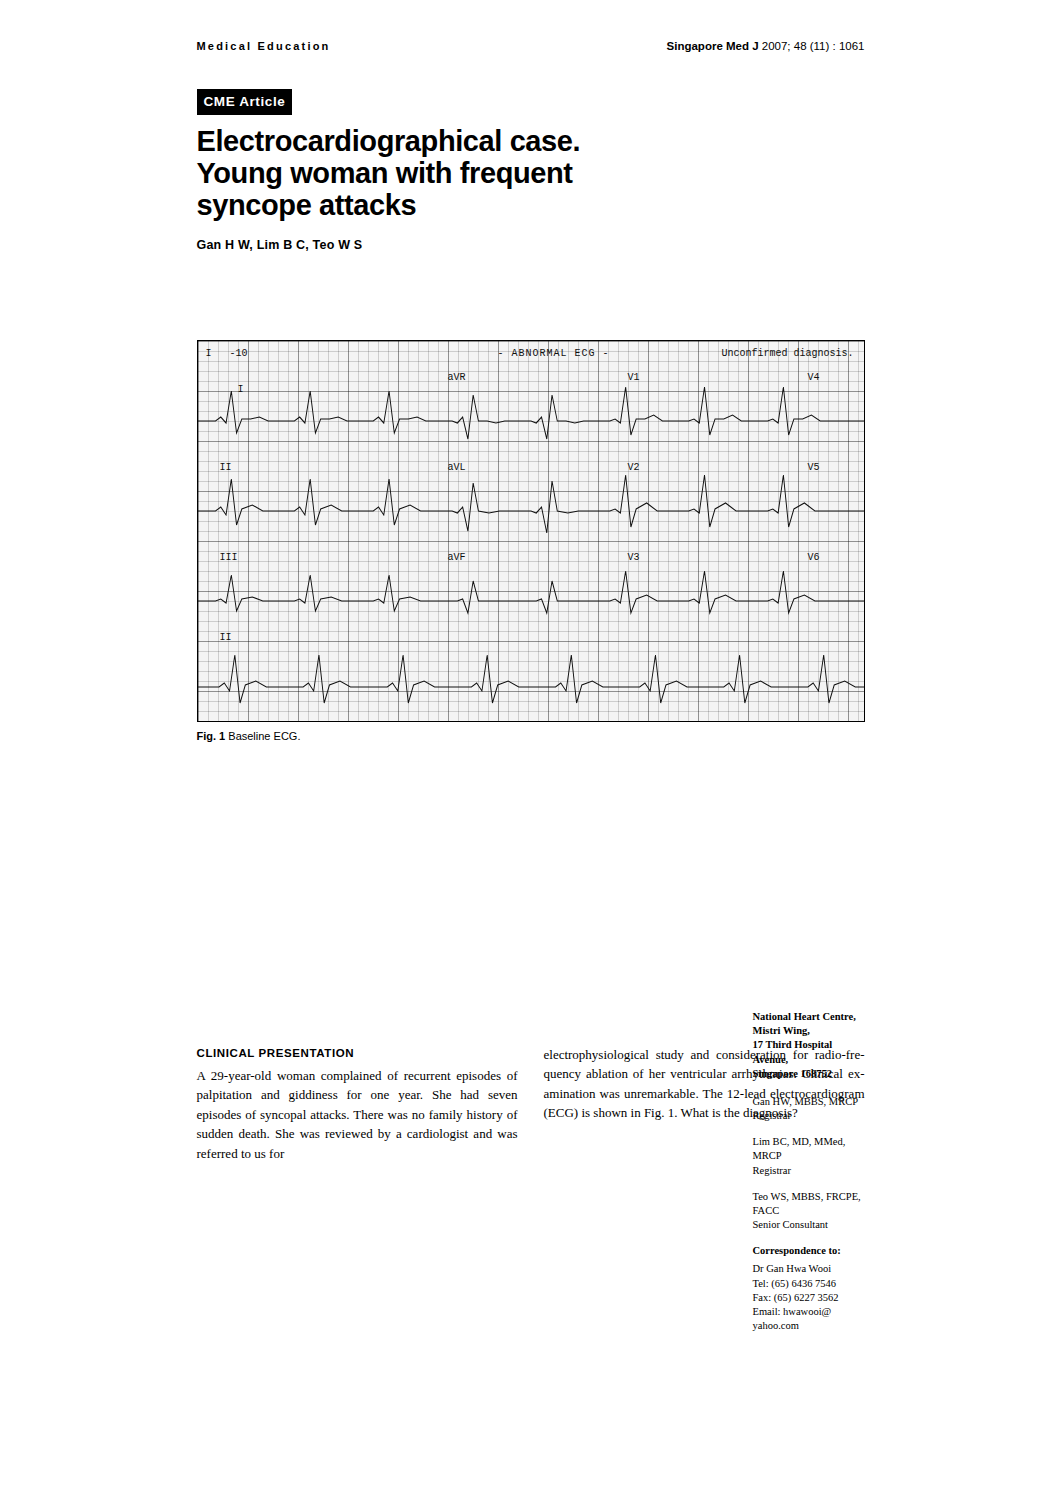Medical Education
Singapore Med J 2007; 48 (11) : 1061
CME Article
Electrocardiographical case.
Young woman with frequent
syncope attacks
Gan H W, Lim B C, Teo W S
I -10 - ABNORMAL ECG - Unconfirmed diagnosis. aVR V1 V4 aVL V2 V5 aVF V3 V6 I II III II
Fig. 1 Baseline ECG.
CLINICAL PRESENTATION
A 29-year-old woman complained of recurrent episodes of palpitation and giddiness for one year. She had seven episodes of syncopal attacks. There was no family history of sudden death. She was reviewed by a cardiologist and was referred to us for
electrophysiological study and consideration for radio-frequency ablation of her ventricular arrhythmias. Clinical examination was unremarkable. The 12-lead electrocardiogram (ECG) is shown in Fig. 1. What is the diagnosis?
National Heart Centre,
Mistri Wing,
17 Third Hospital Avenue,
Singapore 168752
Gan HW, MBBS, MRCP
Registrar
Lim BC, MD, MMed, MRCP
Registrar
Teo WS, MBBS, FRCPE, FACC
Senior Consultant
Correspondence to:
Dr Gan Hwa Wooi
Tel: (65) 6436 7546
Fax: (65) 6227 3562
Email: hwawooi@
yahoo.com